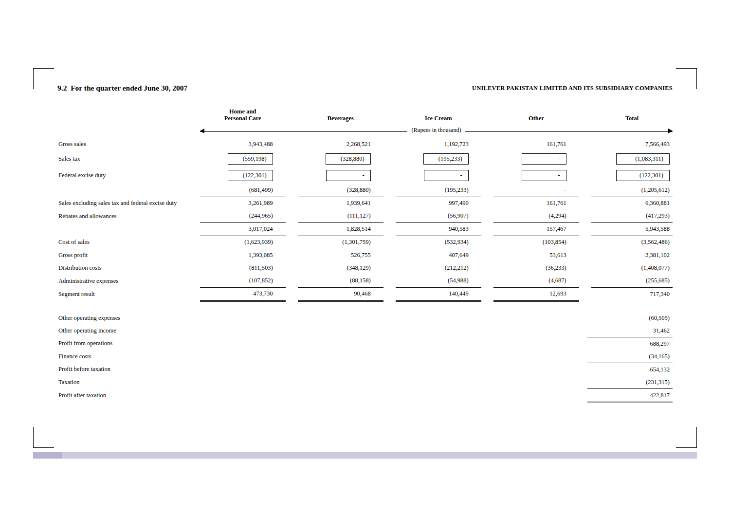9.2 For the quarter ended June 30, 2007
UNILEVER PAKISTAN LIMITED AND ITS SUBSIDIARY COMPANIES
| | Home and Personal Care | | Beverages | | Ice Cream | | Other | | Total |
| --- | --- | --- | --- | --- | --- | --- | --- | --- | --- |
| | (Rupees in thousand) |
| Gross sales | 3,943,488 | | 2,268,521 | | 1,192,723 | | 161,761 | | 7,566,493 |
| Sales tax | (559,198) | | (328,880) | | (195,233) | | - | | (1,083,311) |
| Federal excise duty | (122,301) | | - | | - | | - | | (122,301) |
| | (681,499) | | (328,880) | | (195,233) | | - | | (1,205,612) |
| Sales excluding sales tax and federal excise duty | 3,261,989 | | 1,939,641 | | 997,490 | | 161,761 | | 6,360,881 |
| Rebates and allowances | (244,965) | | (111,127) | | (56,907) | | (4,294) | | (417,293) |
| | 3,017,024 | | 1,828,514 | | 940,583 | | 157,467 | | 5,943,588 |
| Cost of sales | (1,623,939) | | (1,301,759) | | (532,934) | | (103,854) | | (3,562,486) |
| Gross profit | 1,393,085 | | 526,755 | | 407,649 | | 53,613 | | 2,381,102 |
| Distribution costs | (811,503) | | (348,129) | | (212,212) | | (36,233) | | (1,408,077) |
| Administrative expenses | (107,852) | | (88,158) | | (54,988) | | (4,687) | | (255,685) |
| Segment result | 473,730 | | 90,468 | | 140,449 | | 12,693 | | 717,340 |
| Other operating expenses | | (60,505) |
| Other operating income | | 31,462 |
| Profit from operations | | 688,297 |
| Finance costs | | (34,165) |
| Profit before taxation | | 654,132 |
| Taxation | | (231,315) |
| Profit after taxation | | 422,817 |